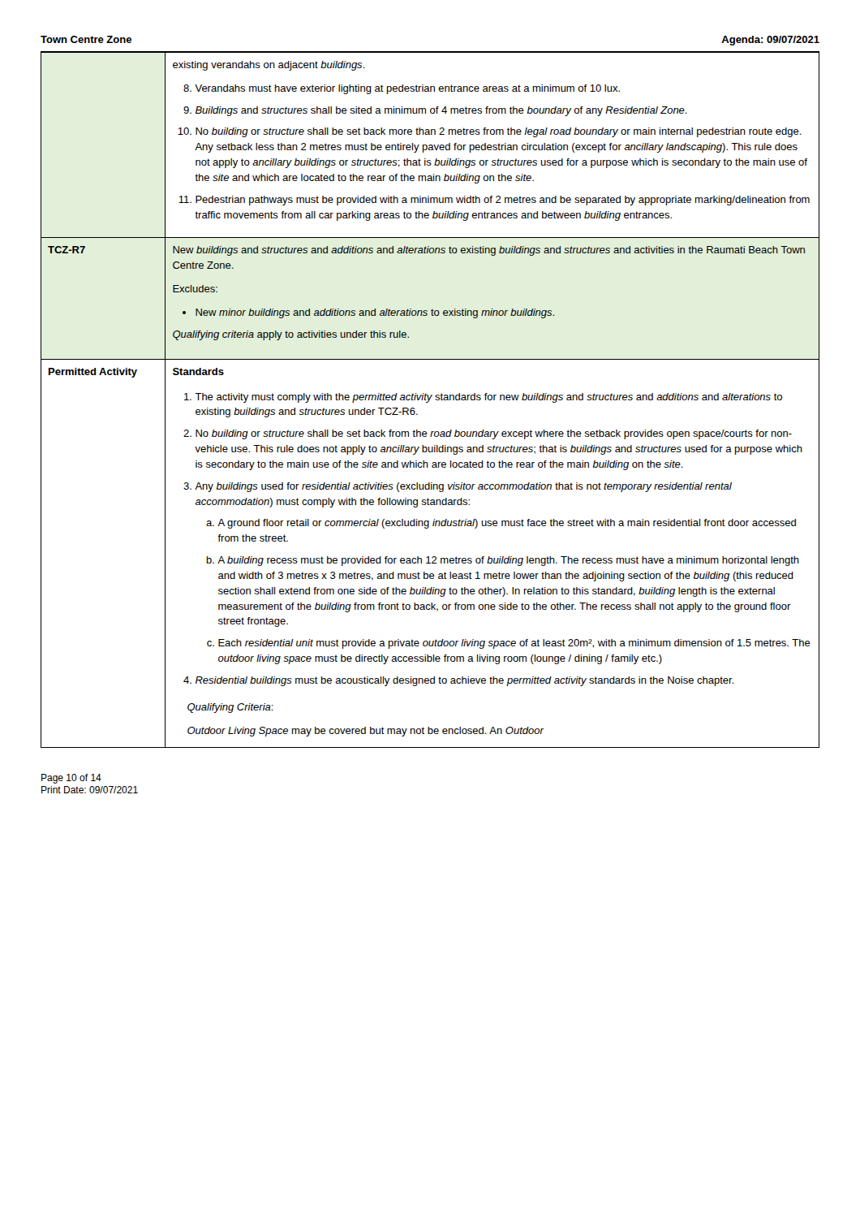Town Centre Zone Agenda: 09/07/2021
| | existing verandahs on adjacent buildings . Verandahs must have exterior lighting at pedestrian entrance areas at a minimum of 10 lux. Buildings and structures shall be sited a minimum of 4 metres from the boundary of any Residential Zone . No building or structure shall be set back more than 2 metres from the legal road boundary or main internal pedestrian route edge. Any setback less than 2 metres must be entirely paved for pedestrian circulation (except for ancillary landscaping ). This rule does not apply to ancillary buildings or structures ; that is buildings or structures used for a purpose which is secondary to the main use of the site and which are located to the rear of the main building on the site . Pedestrian pathways must be provided with a minimum width of 2 metres and be separated by appropriate marking/delineation from traffic movements from all car parking areas to the building entrances and between building entrances. |
| TCZ-R7 | New buildings and structures and additions and alterations to existing buildings and structures and activities in the Raumati Beach Town Centre Zone. Excludes: New minor buildings and additions and alterations to existing minor buildings . Qualifying criteria apply to activities under this rule. |
| Permitted Activity | Standards The activity must comply with the permitted activity standards for new buildings and structures and additions and alterations to existing buildings and structures under TCZ-R6. No building or structure shall be set back from the road boundary except where the setback provides open space/courts for non-vehicle use. This rule does not apply to ancillary buildings and structures ; that is buildings and structures used for a purpose which is secondary to the main use of the site and which are located to the rear of the main building on the site . Any buildings used for residential activities (excluding visitor accommodation that is not temporary residential rental accommodation ) must comply with the following standards: A ground floor retail or commercial (excluding industrial ) use must face the street with a main residential front door accessed from the street. A building recess must be provided for each 12 metres of building length. The recess must have a minimum horizontal length and width of 3 metres x 3 metres, and must be at least 1 metre lower than the adjoining section of the building (this reduced section shall extend from one side of the building to the other). In relation to this standard, building length is the external measurement of the building from front to back, or from one side to the other. The recess shall not apply to the ground floor street frontage. Each residential unit must provide a private outdoor living space of at least 20m², with a minimum dimension of 1.5 metres. The outdoor living space must be directly accessible from a living room (lounge / dining / family etc.) Residential buildings must be acoustically designed to achieve the permitted activity standards in the Noise chapter. Qualifying Criteria : Outdoor Living Space may be covered but may not be enclosed. An Outdoor |
Page 10 of 14
Print Date: 09/07/2021